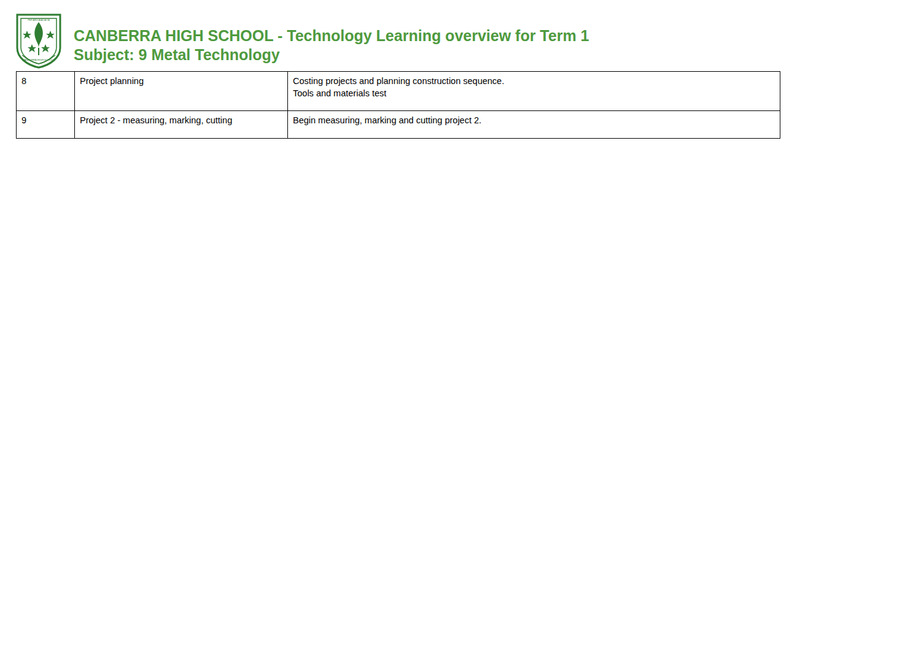CANBERRA HIGH SCHOOL PER ARDUA AD ALTA
CANBERRA HIGH SCHOOL - Technology Learning overview for Term 1
Subject: 9 Metal Technology
| 8 | Project planning | Costing projects and planning construction sequence. Tools and materials test |
| 9 | Project 2 - measuring, marking, cutting | Begin measuring, marking and cutting project 2. |